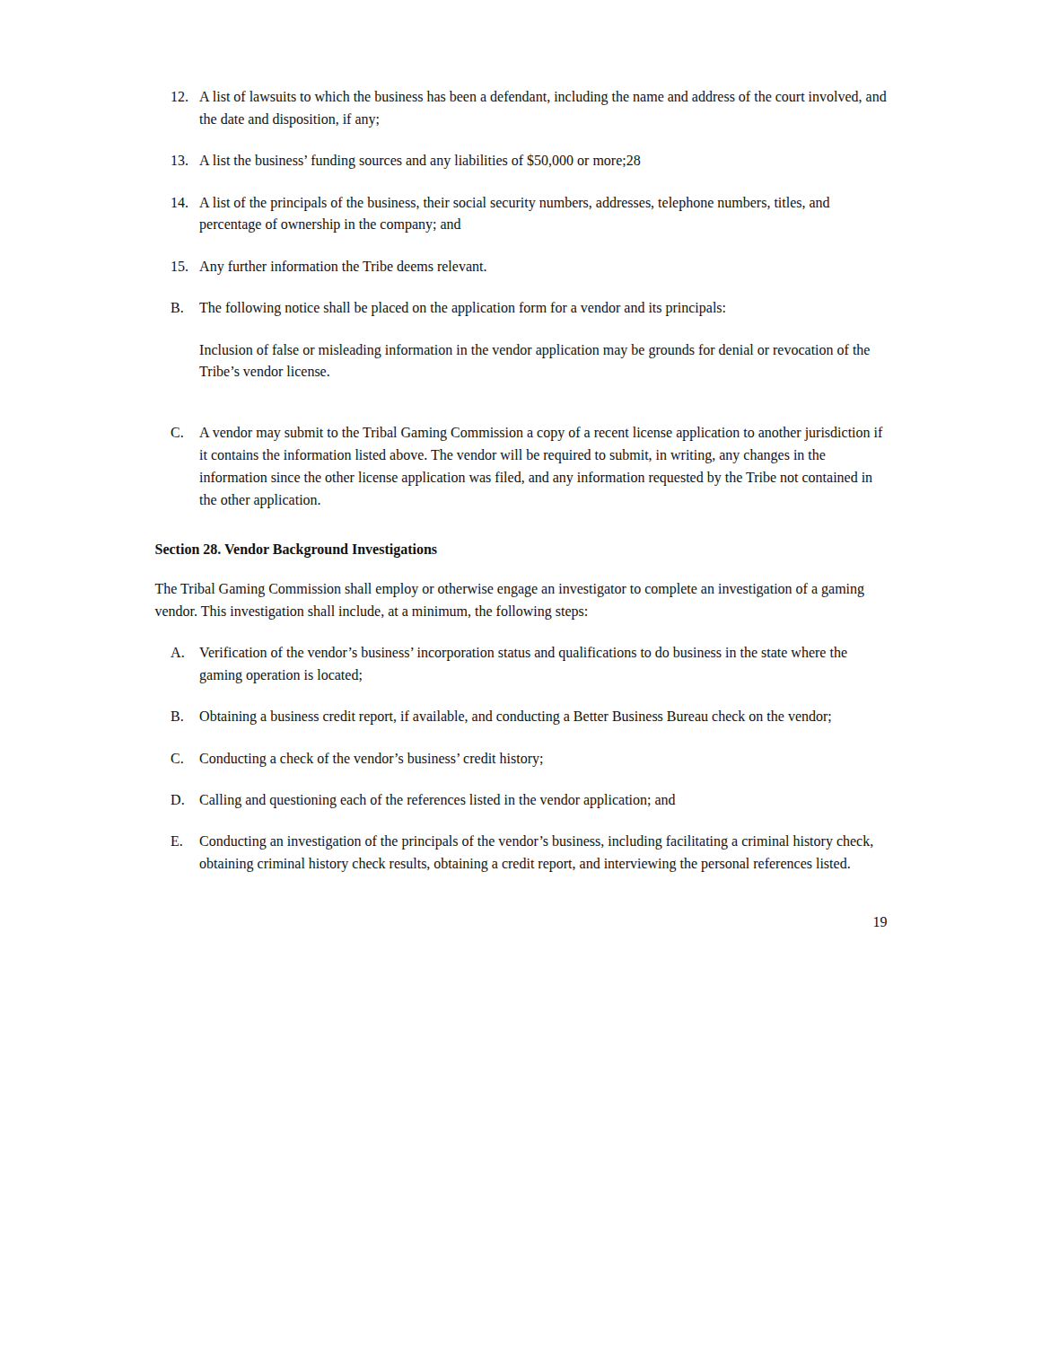12. A list of lawsuits to which the business has been a defendant, including the name and address of the court involved, and the date and disposition, if any;
13. A list the business’ funding sources and any liabilities of $50,000 or more;28
14. A list of the principals of the business, their social security numbers, addresses, telephone numbers, titles, and percentage of ownership in the company; and
15. Any further information the Tribe deems relevant.
B.
The following notice shall be placed on the application form for a vendor and its principals:
Inclusion of false or misleading information in the vendor application may be grounds for denial or revocation of the Tribe’s vendor license.
C. A vendor may submit to the Tribal Gaming Commission a copy of a recent license application to another jurisdiction if it contains the information listed above. The vendor will be required to submit, in writing, any changes in the information since the other license application was filed, and any information requested by the Tribe not contained in the other application.
Section 28. Vendor Background Investigations
The Tribal Gaming Commission shall employ or otherwise engage an investigator to complete an investigation of a gaming vendor. This investigation shall include, at a minimum, the following steps:
A. Verification of the vendor’s business’ incorporation status and qualifications to do business in the state where the gaming operation is located;
B. Obtaining a business credit report, if available, and conducting a Better Business Bureau check on the vendor;
C. Conducting a check of the vendor’s business’ credit history;
D. Calling and questioning each of the references listed in the vendor application; and
E. Conducting an investigation of the principals of the vendor’s business, including facilitating a criminal history check, obtaining criminal history check results, obtaining a credit report, and interviewing the personal references listed.
19